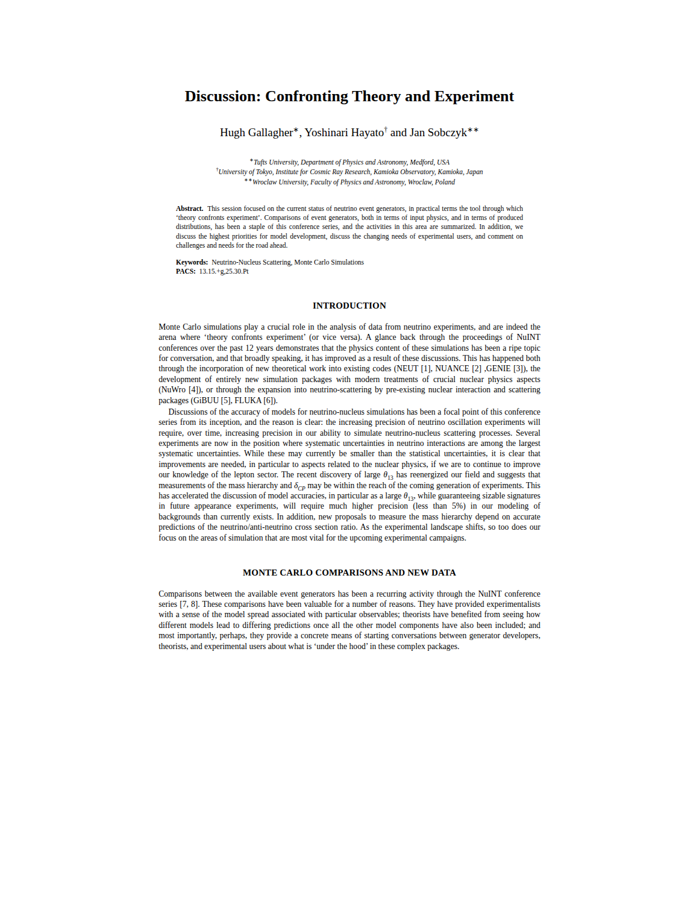Discussion: Confronting Theory and Experiment
Hugh Gallagher∗, Yoshinari Hayato† and Jan Sobczyk∗∗
∗Tufts University, Department of Physics and Astronomy, Medford, USA
†University of Tokyo, Institute for Cosmic Ray Research, Kamioka Observatory, Kamioka, Japan
∗∗Wroclaw University, Faculty of Physics and Astronomy, Wroclaw, Poland
Abstract. This session focused on the current status of neutrino event generators, in practical terms the tool through which ‘theory confronts experiment’. Comparisons of event generators, both in terms of input physics, and in terms of produced distributions, has been a staple of this conference series, and the activities in this area are summarized. In addition, we discuss the highest priorities for model development, discuss the changing needs of experimental users, and comment on challenges and needs for the road ahead.
Keywords: Neutrino-Nucleus Scattering, Monte Carlo Simulations
PACS: 13.15.+g,25.30.Pt
INTRODUCTION
Monte Carlo simulations play a crucial role in the analysis of data from neutrino experiments, and are indeed the arena where ‘theory confronts experiment’ (or vice versa). A glance back through the proceedings of NuINT conferences over the past 12 years demonstrates that the physics content of these simulations has been a ripe topic for conversation, and that broadly speaking, it has improved as a result of these discussions. This has happened both through the incorporation of new theoretical work into existing codes (NEUT [1], NUANCE [2] ,GENIE [3]), the development of entirely new simulation packages with modern treatments of crucial nuclear physics aspects (NuWro [4]), or through the expansion into neutrino-scattering by pre-existing nuclear interaction and scattering packages (GiBUU [5], FLUKA [6]).
Discussions of the accuracy of models for neutrino-nucleus simulations has been a focal point of this conference series from its inception, and the reason is clear: the increasing precision of neutrino oscillation experiments will require, over time, increasing precision in our ability to simulate neutrino-nucleus scattering processes. Several experiments are now in the position where systematic uncertainties in neutrino interactions are among the largest systematic uncertainties. While these may currently be smaller than the statistical uncertainties, it is clear that improvements are needed, in particular to aspects related to the nuclear physics, if we are to continue to improve our knowledge of the lepton sector. The recent discovery of large θ13 has reenergized our field and suggests that measurements of the mass hierarchy and δCP may be within the reach of the coming generation of experiments. This has accelerated the discussion of model accuracies, in particular as a large θ13, while guaranteeing sizable signatures in future appearance experiments, will require much higher precision (less than 5%) in our modeling of backgrounds than currently exists. In addition, new proposals to measure the mass hierarchy depend on accurate predictions of the neutrino/anti-neutrino cross section ratio. As the experimental landscape shifts, so too does our focus on the areas of simulation that are most vital for the upcoming experimental campaigns.
MONTE CARLO COMPARISONS AND NEW DATA
Comparisons between the available event generators has been a recurring activity through the NuINT conference series [7, 8]. These comparisons have been valuable for a number of reasons. They have provided experimentalists with a sense of the model spread associated with particular observables; theorists have benefited from seeing how different models lead to differing predictions once all the other model components have also been included; and most importantly, perhaps, they provide a concrete means of starting conversations between generator developers, theorists, and experimental users about what is ‘under the hood’ in these complex packages.